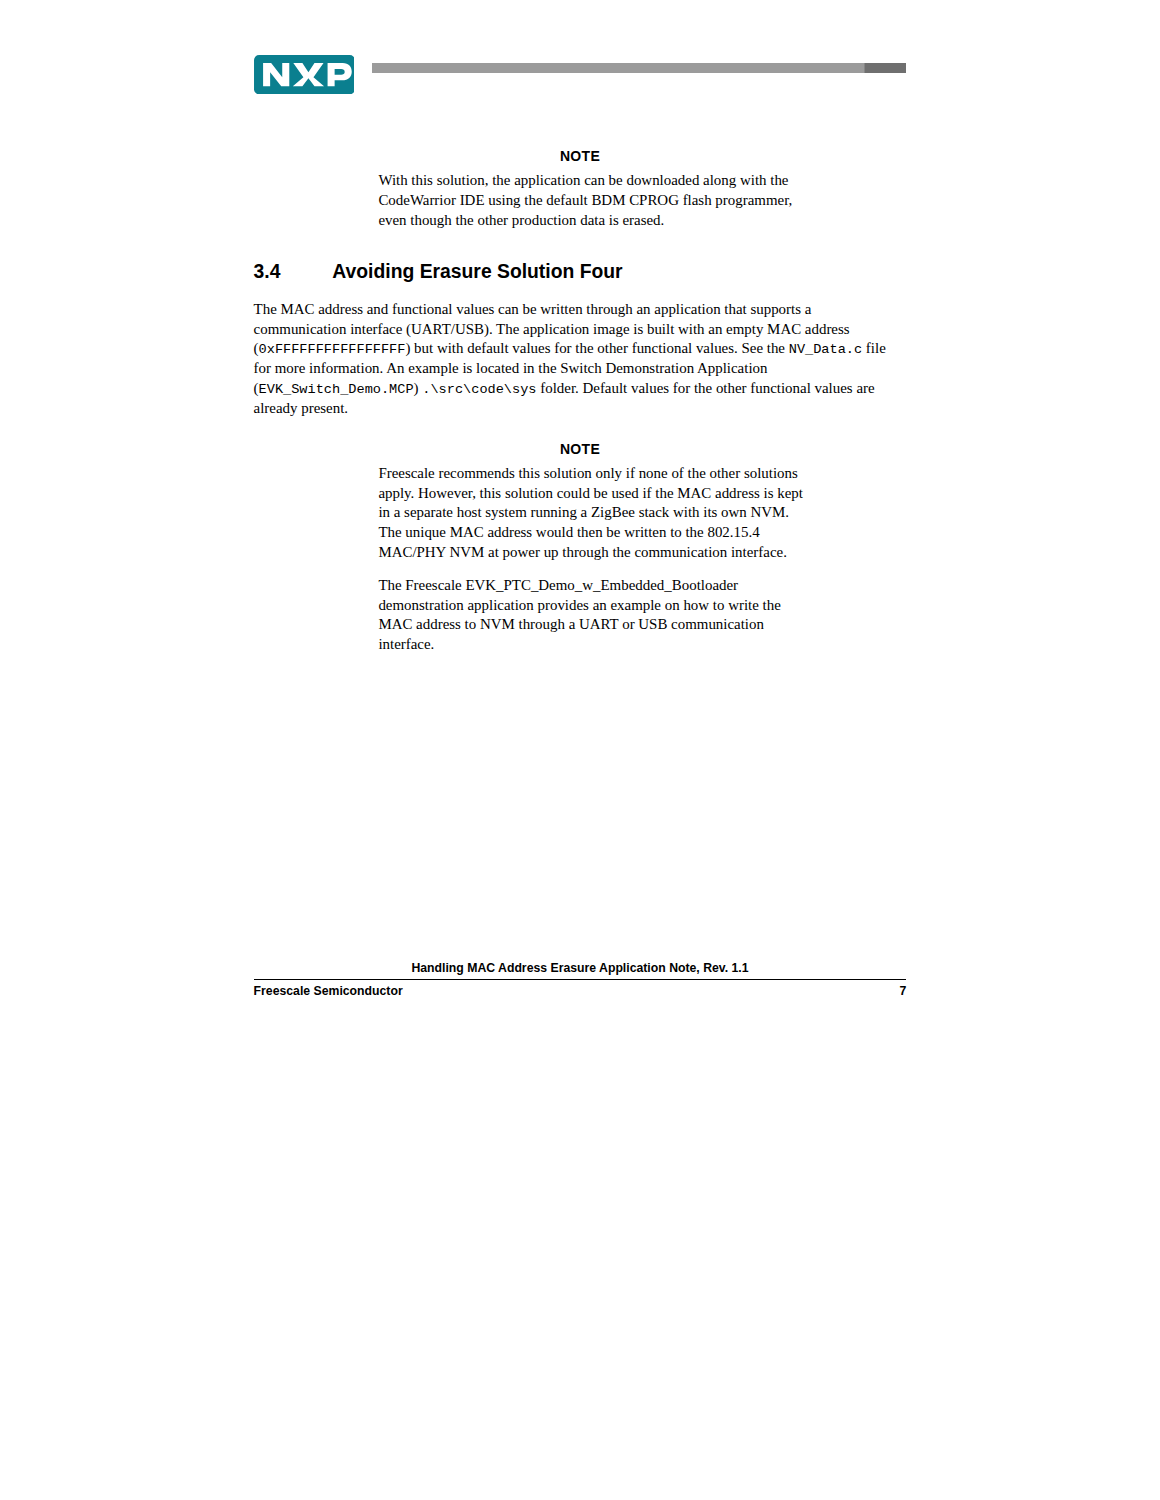NOTE
With this solution, the application can be downloaded along with the CodeWarrior IDE using the default BDM CPROG flash programmer, even though the other production data is erased.
3.4 Avoiding Erasure Solution Four
The MAC address and functional values can be written through an application that supports a communication interface (UART/USB). The application image is built with an empty MAC address (0xFFFFFFFFFFFFFFFF) but with default values for the other functional values. See the NV_Data.c file for more information. An example is located in the Switch Demonstration Application (EVK_Switch_Demo.MCP) .\src\code\sys folder. Default values for the other functional values are already present.
NOTE
Freescale recommends this solution only if none of the other solutions apply. However, this solution could be used if the MAC address is kept in a separate host system running a ZigBee stack with its own NVM. The unique MAC address would then be written to the 802.15.4 MAC/PHY NVM at power up through the communication interface.
The Freescale EVK_PTC_Demo_w_Embedded_Bootloader demonstration application provides an example on how to write the MAC address to NVM through a UART or USB communication interface.
Handling MAC Address Erasure Application Note, Rev. 1.1
Freescale Semiconductor 7